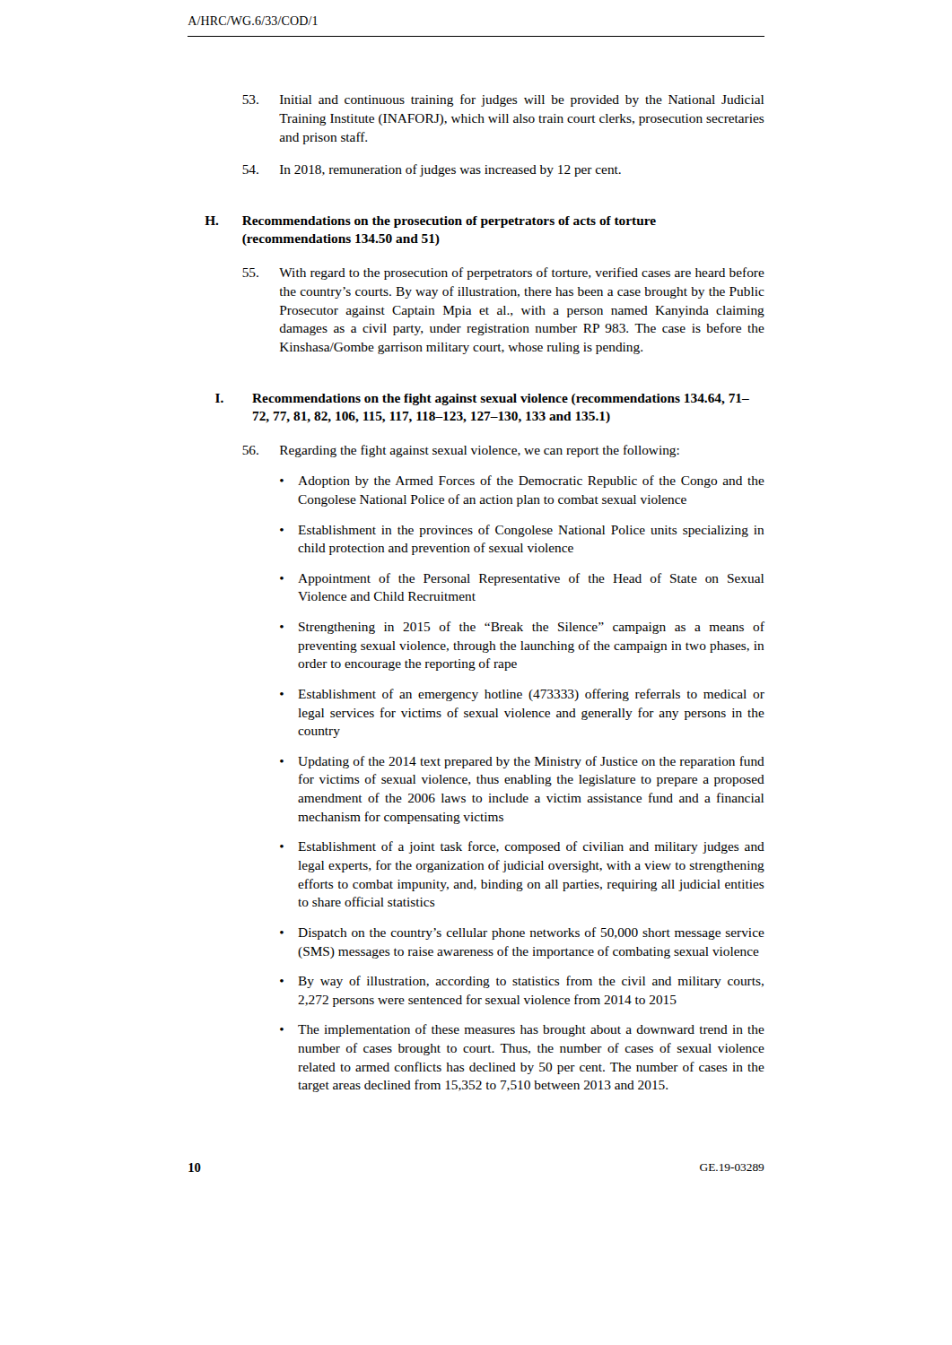A/HRC/WG.6/33/COD/1
53. Initial and continuous training for judges will be provided by the National Judicial Training Institute (INAFORJ), which will also train court clerks, prosecution secretaries and prison staff.
54. In 2018, remuneration of judges was increased by 12 per cent.
H. Recommendations on the prosecution of perpetrators of acts of torture (recommendations 134.50 and 51)
55. With regard to the prosecution of perpetrators of torture, verified cases are heard before the country’s courts. By way of illustration, there has been a case brought by the Public Prosecutor against Captain Mpia et al., with a person named Kanyinda claiming damages as a civil party, under registration number RP 983. The case is before the Kinshasa/Gombe garrison military court, whose ruling is pending.
I. Recommendations on the fight against sexual violence (recommendations 134.64, 71–72, 77, 81, 82, 106, 115, 117, 118–123, 127–130, 133 and 135.1)
56. Regarding the fight against sexual violence, we can report the following:
Adoption by the Armed Forces of the Democratic Republic of the Congo and the Congolese National Police of an action plan to combat sexual violence
Establishment in the provinces of Congolese National Police units specializing in child protection and prevention of sexual violence
Appointment of the Personal Representative of the Head of State on Sexual Violence and Child Recruitment
Strengthening in 2015 of the “Break the Silence” campaign as a means of preventing sexual violence, through the launching of the campaign in two phases, in order to encourage the reporting of rape
Establishment of an emergency hotline (473333) offering referrals to medical or legal services for victims of sexual violence and generally for any persons in the country
Updating of the 2014 text prepared by the Ministry of Justice on the reparation fund for victims of sexual violence, thus enabling the legislature to prepare a proposed amendment of the 2006 laws to include a victim assistance fund and a financial mechanism for compensating victims
Establishment of a joint task force, composed of civilian and military judges and legal experts, for the organization of judicial oversight, with a view to strengthening efforts to combat impunity, and, binding on all parties, requiring all judicial entities to share official statistics
Dispatch on the country’s cellular phone networks of 50,000 short message service (SMS) messages to raise awareness of the importance of combating sexual violence
By way of illustration, according to statistics from the civil and military courts, 2,272 persons were sentenced for sexual violence from 2014 to 2015
The implementation of these measures has brought about a downward trend in the number of cases brought to court. Thus, the number of cases of sexual violence related to armed conflicts has declined by 50 per cent. The number of cases in the target areas declined from 15,352 to 7,510 between 2013 and 2015.
10 GE.19-03289